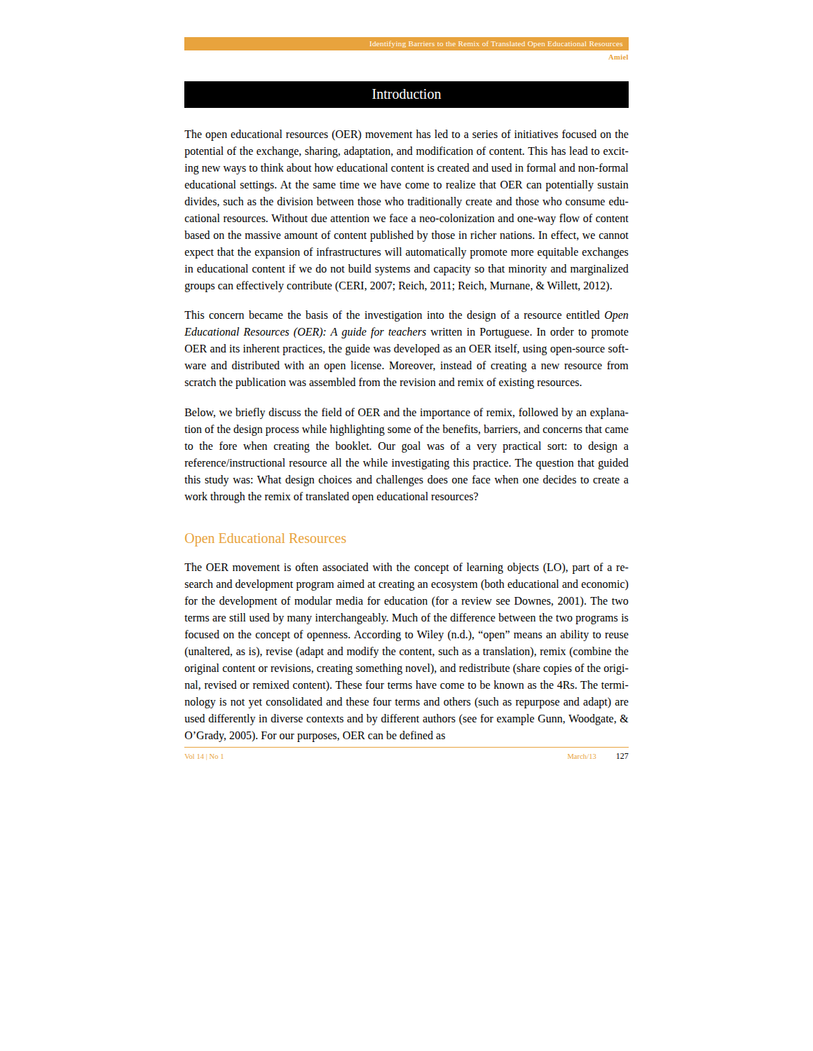Identifying Barriers to the Remix of Translated Open Educational Resources
Amiel
Introduction
The open educational resources (OER) movement has led to a series of initiatives focused on the potential of the exchange, sharing, adaptation, and modification of content. This has lead to exciting new ways to think about how educational content is created and used in formal and non-formal educational settings. At the same time we have come to realize that OER can potentially sustain divides, such as the division between those who traditionally create and those who consume educational resources. Without due attention we face a neo-colonization and one-way flow of content based on the massive amount of content published by those in richer nations. In effect, we cannot expect that the expansion of infrastructures will automatically promote more equitable exchanges in educational content if we do not build systems and capacity so that minority and marginalized groups can effectively contribute (CERI, 2007; Reich, 2011; Reich, Murnane, & Willett, 2012).
This concern became the basis of the investigation into the design of a resource entitled Open Educational Resources (OER): A guide for teachers written in Portuguese. In order to promote OER and its inherent practices, the guide was developed as an OER itself, using open-source software and distributed with an open license. Moreover, instead of creating a new resource from scratch the publication was assembled from the revision and remix of existing resources.
Below, we briefly discuss the field of OER and the importance of remix, followed by an explanation of the design process while highlighting some of the benefits, barriers, and concerns that came to the fore when creating the booklet. Our goal was of a very practical sort: to design a reference/instructional resource all the while investigating this practice. The question that guided this study was: What design choices and challenges does one face when one decides to create a work through the remix of translated open educational resources?
Open Educational Resources
The OER movement is often associated with the concept of learning objects (LO), part of a research and development program aimed at creating an ecosystem (both educational and economic) for the development of modular media for education (for a review see Downes, 2001). The two terms are still used by many interchangeably. Much of the difference between the two programs is focused on the concept of openness. According to Wiley (n.d.), “open” means an ability to reuse (unaltered, as is), revise (adapt and modify the content, such as a translation), remix (combine the original content or revisions, creating something novel), and redistribute (share copies of the original, revised or remixed content). These four terms have come to be known as the 4Rs. The terminology is not yet consolidated and these four terms and others (such as repurpose and adapt) are used differently in diverse contexts and by different authors (see for example Gunn, Woodgate, & O’Grady, 2005). For our purposes, OER can be defined as
Vol 14 | No 1
March/13
127